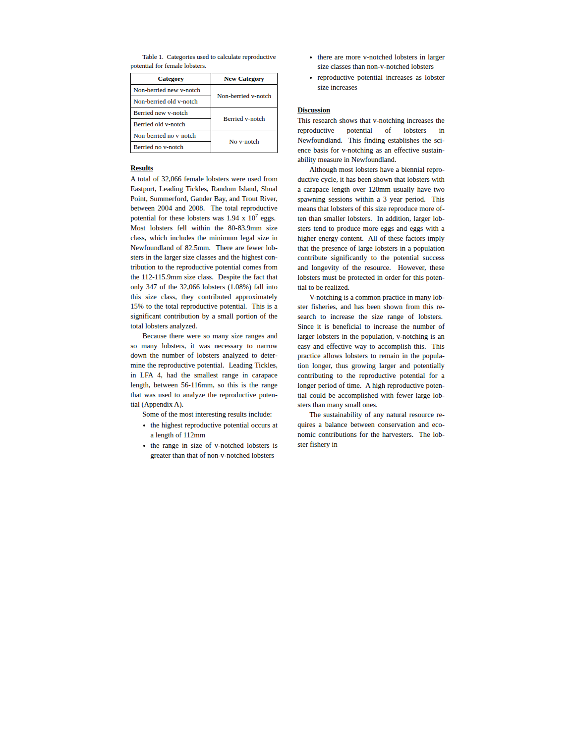Table 1. Categories used to calculate reproductive potential for female lobsters.
| Category | New Category |
| --- | --- |
| Non-berried new v-notch | Non-berried v-notch |
| Non-berried old v-notch |
| Berried new v-notch | Berried v-notch |
| Berried old v-notch |
| Non-berried no v-notch | No v-notch |
| Berried no v-notch |
Results
A total of 32,066 female lobsters were used from Eastport, Leading Tickles, Random Island, Shoal Point, Summerford, Gander Bay, and Trout River, between 2004 and 2008. The total reproductive potential for these lobsters was 1.94 x 107 eggs. Most lobsters fell within the 80-83.9mm size class, which includes the minimum legal size in Newfoundland of 82.5mm. There are fewer lobsters in the larger size classes and the highest contribution to the reproductive potential comes from the 112-115.9mm size class. Despite the fact that only 347 of the 32,066 lobsters (1.08%) fall into this size class, they contributed approximately 15% to the total reproductive potential. This is a significant contribution by a small portion of the total lobsters analyzed.
Because there were so many size ranges and so many lobsters, it was necessary to narrow down the number of lobsters analyzed to determine the reproductive potential. Leading Tickles, in LFA 4, had the smallest range in carapace length, between 56-116mm, so this is the range that was used to analyze the reproductive potential (Appendix A).
Some of the most interesting results include:
the highest reproductive potential occurs at a length of 112mm
the range in size of v-notched lobsters is greater than that of non-v-notched lobsters
there are more v-notched lobsters in larger size classes than non-v-notched lobsters
reproductive potential increases as lobster size increases
Discussion
This research shows that v-notching increases the reproductive potential of lobsters in Newfoundland. This finding establishes the science basis for v-notching as an effective sustainability measure in Newfoundland.
Although most lobsters have a biennial reproductive cycle, it has been shown that lobsters with a carapace length over 120mm usually have two spawning sessions within a 3 year period. This means that lobsters of this size reproduce more often than smaller lobsters. In addition, larger lobsters tend to produce more eggs and eggs with a higher energy content. All of these factors imply that the presence of large lobsters in a population contribute significantly to the potential success and longevity of the resource. However, these lobsters must be protected in order for this potential to be realized.
V-notching is a common practice in many lobster fisheries, and has been shown from this research to increase the size range of lobsters. Since it is beneficial to increase the number of larger lobsters in the population, v-notching is an easy and effective way to accomplish this. This practice allows lobsters to remain in the population longer, thus growing larger and potentially contributing to the reproductive potential for a longer period of time. A high reproductive potential could be accomplished with fewer large lobsters than many small ones.
The sustainability of any natural resource requires a balance between conservation and economic contributions for the harvesters. The lobster fishery in